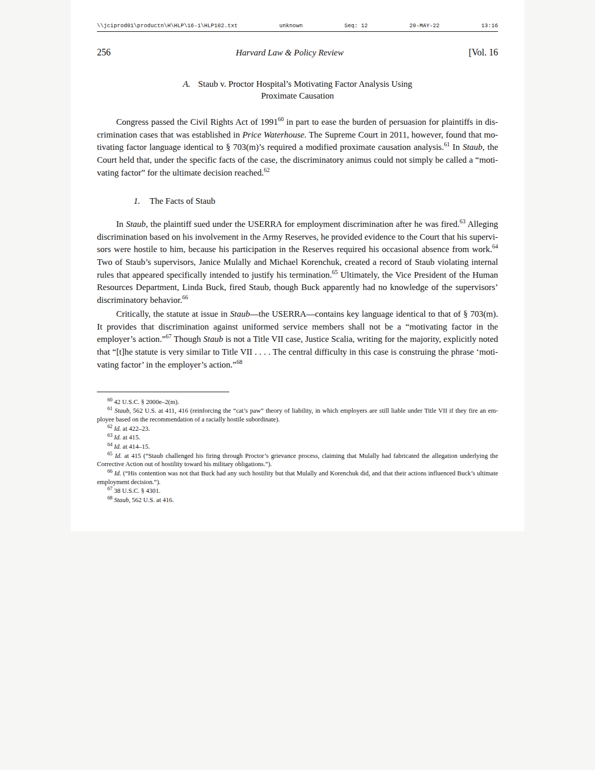\\jciprod01\productn\H\HLP\16-1\HLP102.txt unknown Seq: 12 20-MAY-22 13:16
256 Harvard Law & Policy Review [Vol. 16
A. Staub v. Proctor Hospital’s Motivating Factor Analysis Using Proximate Causation
Congress passed the Civil Rights Act of 199160 in part to ease the burden of persuasion for plaintiffs in discrimination cases that was established in Price Waterhouse. The Supreme Court in 2011, however, found that motivating factor language identical to § 703(m)’s required a modified proximate causation analysis.61 In Staub, the Court held that, under the specific facts of the case, the discriminatory animus could not simply be called a “motivating factor” for the ultimate decision reached.62
1. The Facts of Staub
In Staub, the plaintiff sued under the USERRA for employment discrimination after he was fired.63 Alleging discrimination based on his involvement in the Army Reserves, he provided evidence to the Court that his supervisors were hostile to him, because his participation in the Reserves required his occasional absence from work.64 Two of Staub’s supervisors, Janice Mulally and Michael Korenchuk, created a record of Staub violating internal rules that appeared specifically intended to justify his termination.65 Ultimately, the Vice President of the Human Resources Department, Linda Buck, fired Staub, though Buck apparently had no knowledge of the supervisors’ discriminatory behavior.66
Critically, the statute at issue in Staub—the USERRA—contains key language identical to that of § 703(m). It provides that discrimination against uniformed service members shall not be a “motivating factor in the employer’s action.”67 Though Staub is not a Title VII case, Justice Scalia, writing for the majority, explicitly noted that “[t]he statute is very similar to Title VII . . . . The central difficulty in this case is construing the phrase ‘motivating factor’ in the employer’s action.”68
60 42 U.S.C. § 2000e–2(m).
61 Staub, 562 U.S. at 411, 416 (reinforcing the “cat’s paw” theory of liability, in which employers are still liable under Title VII if they fire an employee based on the recommendation of a racially hostile subordinate).
62 Id. at 422–23.
63 Id. at 415.
64 Id. at 414–15.
65 Id. at 415 (“Staub challenged his firing through Proctor’s grievance process, claiming that Mulally had fabricated the allegation underlying the Corrective Action out of hostility toward his military obligations.”).
66 Id. (“His contention was not that Buck had any such hostility but that Mulally and Korenchuk did, and that their actions influenced Buck’s ultimate employment decision.”).
67 38 U.S.C. § 4301.
68 Staub, 562 U.S. at 416.